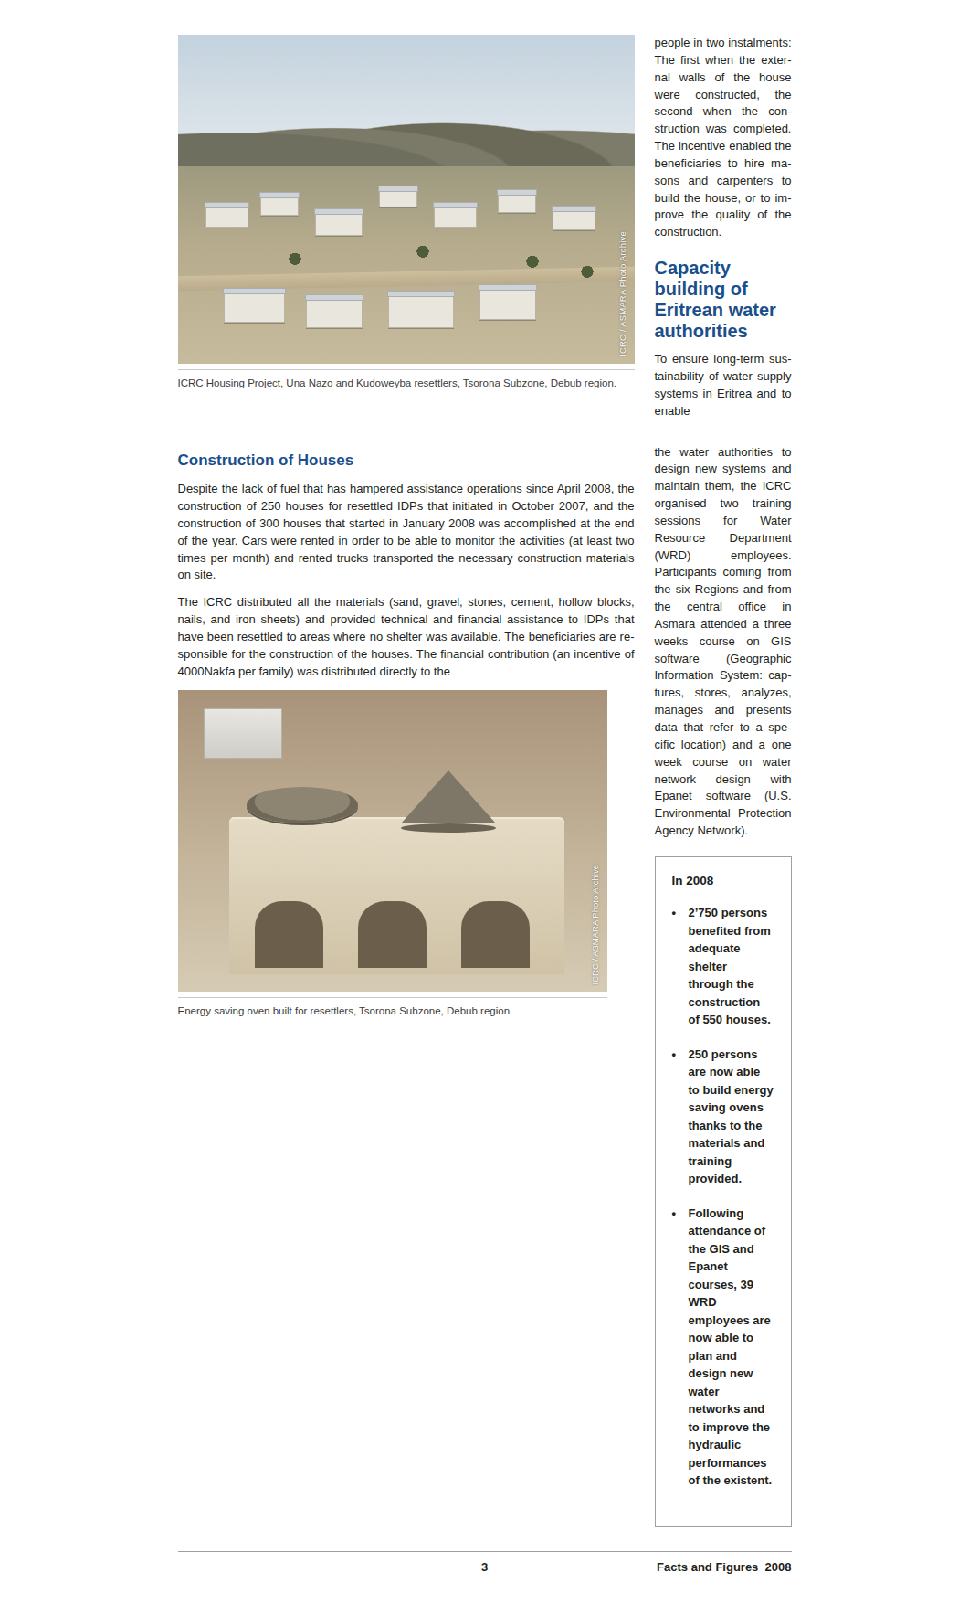ICRC / ASMARA Photo Archive
ICRC Housing Project, Una Nazo and Kudoweyba resettlers, Tsorona Subzone, Debub region.
people in two instalments: The first when the external walls of the house were constructed, the second when the construction was completed. The incentive enabled the beneficiaries to hire masons and carpenters to build the house, or to improve the quality of the construction.
Capacity building of Eritrean water authorities
To ensure long-term sustainability of water supply systems in Eritrea and to enable
Construction of Houses
Despite the lack of fuel that has hampered assistance operations since April 2008, the construction of 250 houses for resettled IDPs that initiated in October 2007, and the construction of 300 houses that started in January 2008 was accomplished at the end of the year. Cars were rented in order to be able to monitor the activities (at least two times per month) and rented trucks transported the necessary construction materials on site.
The ICRC distributed all the materials (sand, gravel, stones, cement, hollow blocks, nails, and iron sheets) and provided technical and financial assistance to IDPs that have been resettled to areas where no shelter was available. The beneficiaries are responsible for the construction of the houses. The financial contribution (an incentive of 4000Nakfa per family) was distributed directly to the
ICRC / ASMARA Photo Archive
Energy saving oven built for resettlers, Tsorona Subzone, Debub region.
the water authorities to design new systems and maintain them, the ICRC organised two training sessions for Water Resource Department (WRD) employees. Participants coming from the six Regions and from the central office in Asmara attended a three weeks course on GIS software (Geographic Information System: captures, stores, analyzes, manages and presents data that refer to a specific location) and a one week course on water network design with Epanet software (U.S. Environmental Protection Agency Network).
In 2008
2’750 persons benefited from adequate shelter through the construction of 550 houses.
250 persons are now able to build energy saving ovens thanks to the materials and training provided.
Following attendance of the GIS and Epanet courses, 39 WRD employees are now able to plan and design new water networks and to improve the hydraulic performances of the existent.
3 Facts and Figures 2008